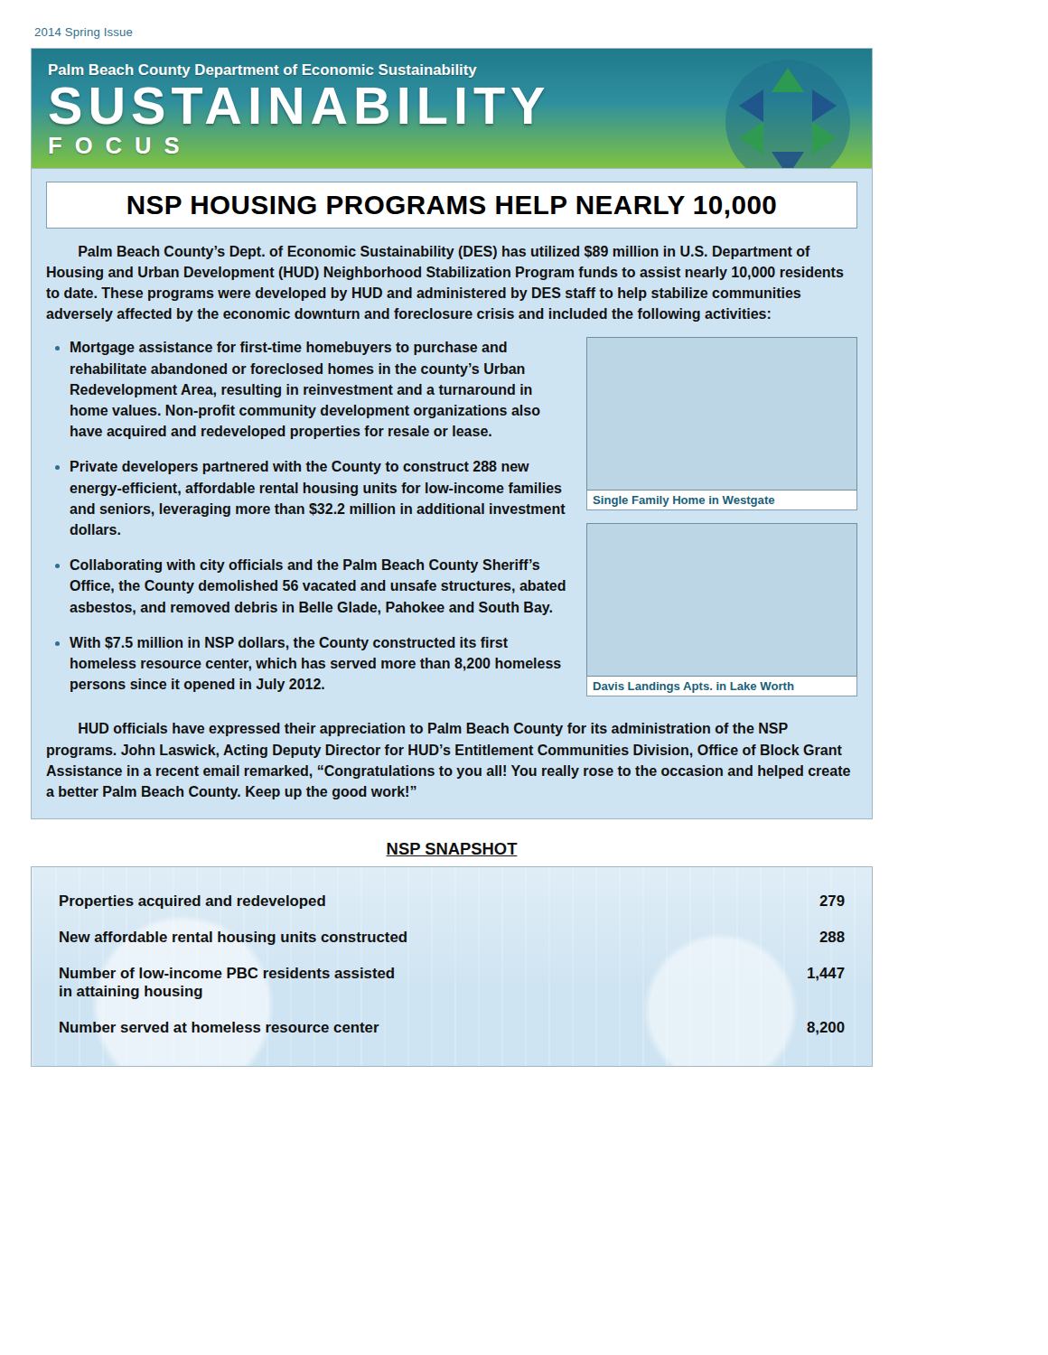2014 Spring Issue
Palm Beach County Department of Economic Sustainability
SUSTAINABILITY
FOCUS
NSP HOUSING PROGRAMS HELP NEARLY 10,000
Palm Beach County’s Dept. of Economic Sustainability (DES) has utilized $89 million in U.S. Department of Housing and Urban Development (HUD) Neighborhood Stabilization Program funds to assist nearly 10,000 residents to date. These programs were developed by HUD and administered by DES staff to help stabilize communities adversely affected by the economic downturn and foreclosure crisis and included the following activities:
Single Family Home in Westgate
Davis Landings Apts. in Lake Worth
Mortgage assistance for first-time homebuyers to purchase and rehabilitate abandoned or foreclosed homes in the county’s Urban Redevelopment Area, resulting in reinvestment and a turnaround in home values. Non-profit community development organizations also have acquired and redeveloped properties for resale or lease.
Private developers partnered with the County to construct 288 new energy-efficient, affordable rental housing units for low-income families and seniors, leveraging more than $32.2 million in additional investment dollars.
Collaborating with city officials and the Palm Beach County Sheriff’s Office, the County demolished 56 vacated and unsafe structures, abated asbestos, and removed debris in Belle Glade, Pahokee and South Bay.
With $7.5 million in NSP dollars, the County constructed its first homeless resource center, which has served more than 8,200 homeless persons since it opened in July 2012.
HUD officials have expressed their appreciation to Palm Beach County for its administration of the NSP programs. John Laswick, Acting Deputy Director for HUD’s Entitlement Communities Division, Office of Block Grant Assistance in a recent email remarked, “Congratulations to you all! You really rose to the occasion and helped create a better Palm Beach County. Keep up the good work!”
NSP SNAPSHOT
| Properties acquired and redeveloped | 279 |
| New affordable rental housing units constructed | 288 |
| Number of low-income PBC residents assisted in attaining housing | 1,447 |
| Number served at homeless resource center | 8,200 |